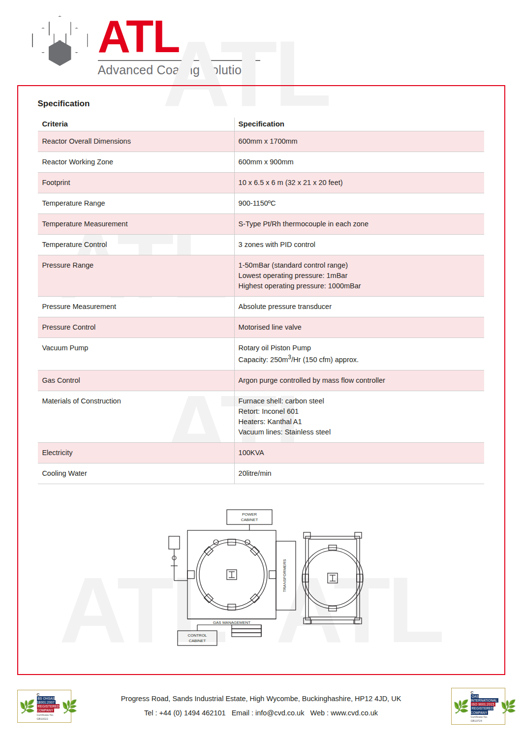ATL
ATL
ATL
ATL
ATL
ATL Advanced Coating Solutions
Specification
| Criteria | Specification |
| --- | --- |
| Reactor Overall Dimensions | 600mm x 1700mm |
| Reactor Working Zone | 600mm x 900mm |
| Footprint | 10 x 6.5 x 6 m (32 x 21 x 20 feet) |
| Temperature Range | 900-1150ºC |
| Temperature Measurement | S-Type Pt/Rh thermocouple in each zone |
| Temperature Control | 3 zones with PID control |
| Pressure Range | 1-50mBar (standard control range) Lowest operating pressure: 1mBar Highest operating pressure: 1000mBar |
| Pressure Measurement | Absolute pressure transducer |
| Pressure Control | Motorised line valve |
| Vacuum Pump | Rotary oil Piston Pump Capacity: 250m 3 /Hr (150 cfm) approx. |
| Gas Control | Argon purge controlled by mass flow controller |
| Materials of Construction | Furnace shell: carbon steel Retort: Inconel 601 Heaters: Kanthal A1 Vacuum lines: Stainless steel |
| Electricity | 100KVA |
| Cooling Water | 20litre/min |
POWER CABINET TRANSFORMERS GAS MANAGEMENT CONTROL CABINET
🌿 C BS OHSAS 18001:2007 REGISTERED COMPANY Certificate No. GB10022 🌿
Progress Road, Sands Industrial Estate, High Wycombe, Buckinghashire, HP12 4JD, UK
Tel : +44 (0) 1494 462101 Email : info@cvd.co.uk Web : www.cvd.co.uk
🌿 C QAS INTERNATIONAL ISO 9001:2015 REGISTERED COMPANY Certificate No. GB13724 🌿